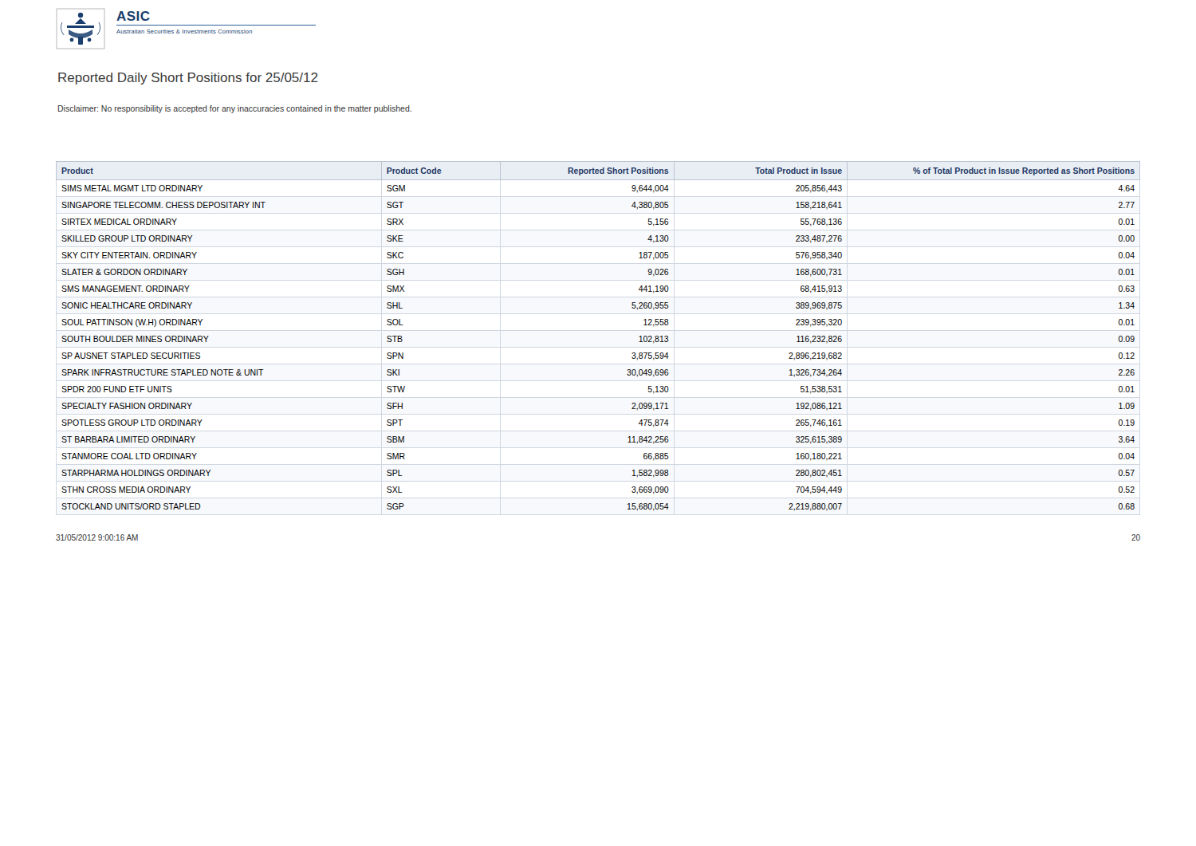ASIC
Australian Securities & Investments Commission
Reported Daily Short Positions for 25/05/12
Disclaimer: No responsibility is accepted for any inaccuracies contained in the matter published.
| Product | Product Code | Reported Short Positions | Total Product in Issue | % of Total Product in Issue Reported as Short Positions |
| --- | --- | --- | --- | --- |
| SIMS METAL MGMT LTD ORDINARY | SGM | 9,644,004 | 205,856,443 | 4.64 |
| SINGAPORE TELECOMM. CHESS DEPOSITARY INT | SGT | 4,380,805 | 158,218,641 | 2.77 |
| SIRTEX MEDICAL ORDINARY | SRX | 5,156 | 55,768,136 | 0.01 |
| SKILLED GROUP LTD ORDINARY | SKE | 4,130 | 233,487,276 | 0.00 |
| SKY CITY ENTERTAIN. ORDINARY | SKC | 187,005 | 576,958,340 | 0.04 |
| SLATER & GORDON ORDINARY | SGH | 9,026 | 168,600,731 | 0.01 |
| SMS MANAGEMENT. ORDINARY | SMX | 441,190 | 68,415,913 | 0.63 |
| SONIC HEALTHCARE ORDINARY | SHL | 5,260,955 | 389,969,875 | 1.34 |
| SOUL PATTINSON (W.H) ORDINARY | SOL | 12,558 | 239,395,320 | 0.01 |
| SOUTH BOULDER MINES ORDINARY | STB | 102,813 | 116,232,826 | 0.09 |
| SP AUSNET STAPLED SECURITIES | SPN | 3,875,594 | 2,896,219,682 | 0.12 |
| SPARK INFRASTRUCTURE STAPLED NOTE & UNIT | SKI | 30,049,696 | 1,326,734,264 | 2.26 |
| SPDR 200 FUND ETF UNITS | STW | 5,130 | 51,538,531 | 0.01 |
| SPECIALTY FASHION ORDINARY | SFH | 2,099,171 | 192,086,121 | 1.09 |
| SPOTLESS GROUP LTD ORDINARY | SPT | 475,874 | 265,746,161 | 0.19 |
| ST BARBARA LIMITED ORDINARY | SBM | 11,842,256 | 325,615,389 | 3.64 |
| STANMORE COAL LTD ORDINARY | SMR | 66,885 | 160,180,221 | 0.04 |
| STARPHARMA HOLDINGS ORDINARY | SPL | 1,582,998 | 280,802,451 | 0.57 |
| STHN CROSS MEDIA ORDINARY | SXL | 3,669,090 | 704,594,449 | 0.52 |
| STOCKLAND UNITS/ORD STAPLED | SGP | 15,680,054 | 2,219,880,007 | 0.68 |
31/05/2012 9:00:16 AM
20